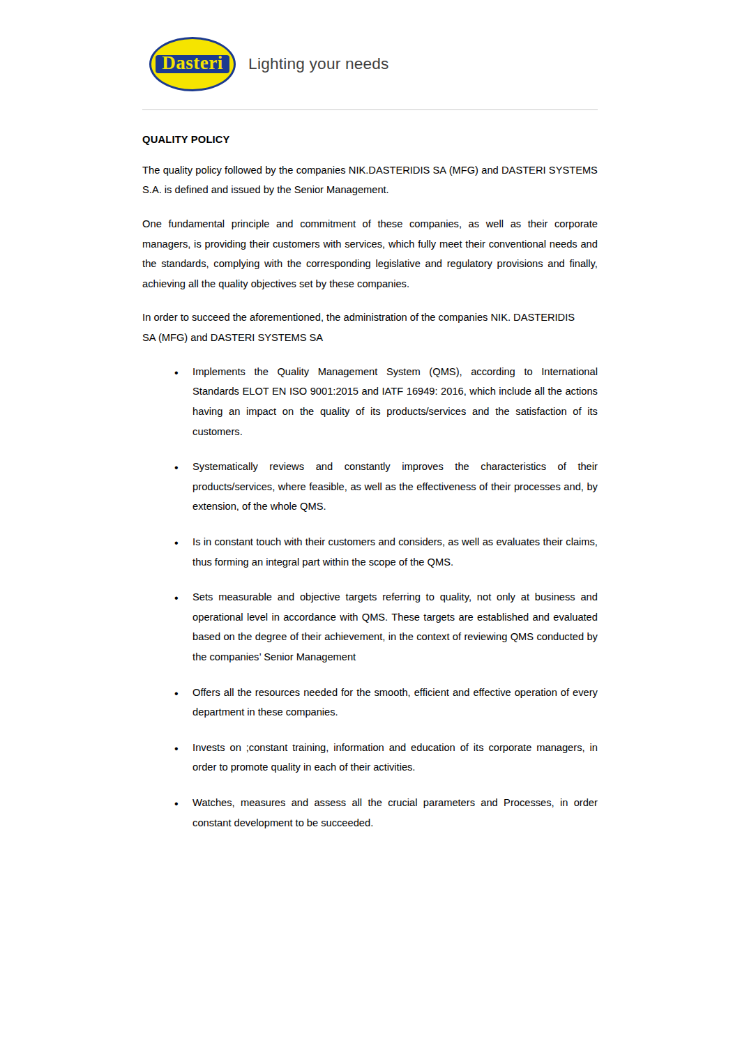Dasteri
Lighting your needs
QUALITY POLICY
The quality policy followed by the companies NIK.DASTERIDIS SA (MFG) and DASTERI SYSTEMS S.A. is defined and issued by the Senior Management.
One fundamental principle and commitment of these companies, as well as their corporate managers, is providing their customers with services, which fully meet their conventional needs and the standards, complying with the corresponding legislative and regulatory provisions and finally, achieving all the quality objectives set by these companies.
In order to succeed the aforementioned, the administration of the companies NIK. DASTERIDIS
SA (MFG) and DASTERI SYSTEMS SA
Implements the Quality Management System (QMS), according to International Standards ELOT EN ISO 9001:2015 and IATF 16949: 2016, which include all the actions having an impact on the quality of its products/services and the satisfaction of its customers.
Systematically reviews and constantly improves the characteristics of their products/services, where feasible, as well as the effectiveness of their processes and, by extension, of the whole QMS.
Is in constant touch with their customers and considers, as well as evaluates their claims, thus forming an integral part within the scope of the QMS.
Sets measurable and objective targets referring to quality, not only at business and operational level in accordance with QMS. These targets are established and evaluated based on the degree of their achievement, in the context of reviewing QMS conducted by the companies’ Senior Management
Offers all the resources needed for the smooth, efficient and effective operation of every department in these companies.
Invests on ;constant training, information and education of its corporate managers, in order to promote quality in each of their activities.
Watches, measures and assess all the crucial parameters and Processes, in order constant development to be succeeded.